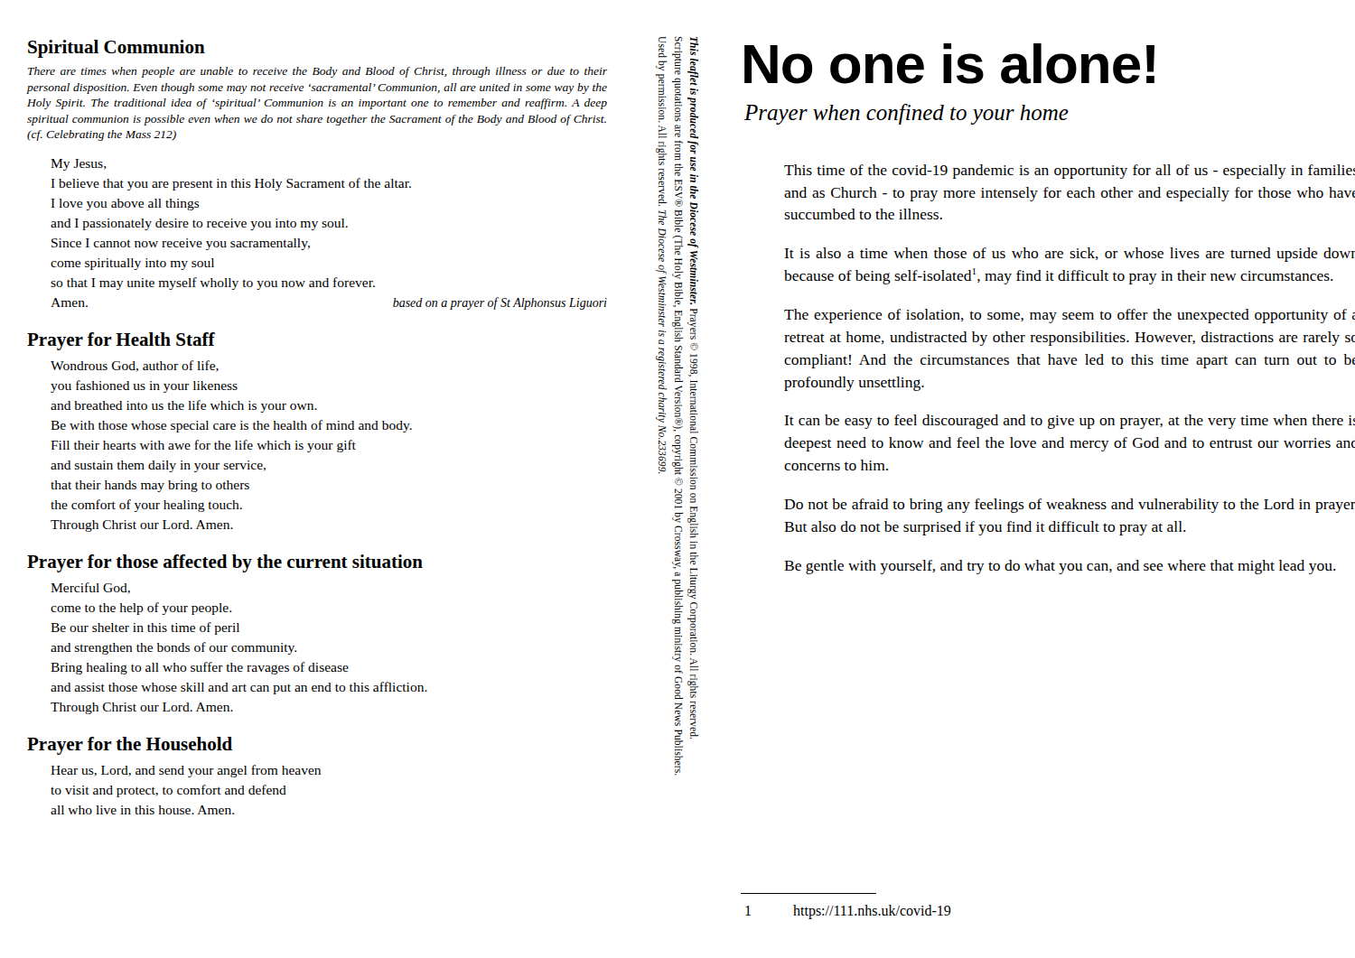Spiritual Communion
There are times when people are unable to receive the Body and Blood of Christ, through illness or due to their personal disposition. Even though some may not receive ‘sacramental’ Communion, all are united in some way by the Holy Spirit. The traditional idea of ‘spiritual’ Communion is an important one to remember and reaffirm. A deep spiritual communion is possible even when we do not share together the Sacrament of the Body and Blood of Christ. (cf. Celebrating the Mass 212)
My Jesus,
I believe that you are present in this Holy Sacrament of the altar.
I love you above all things
and I passionately desire to receive you into my soul.
Since I cannot now receive you sacramentally,
come spiritually into my soul
so that I may unite myself wholly to you now and forever.
Amen. based on a prayer of St Alphonsus Liguori
Prayer for Health Staff
Wondrous God, author of life,
you fashioned us in your likeness
and breathed into us the life which is your own.
Be with those whose special care is the health of mind and body.
Fill their hearts with awe for the life which is your gift
and sustain them daily in your service,
that their hands may bring to others
the comfort of your healing touch.
Through Christ our Lord. Amen.
Prayer for those affected by the current situation
Merciful God,
come to the help of your people.
Be our shelter in this time of peril
and strengthen the bonds of our community.
Bring healing to all who suffer the ravages of disease
and assist those whose skill and art can put an end to this affliction.
Through Christ our Lord. Amen.
Prayer for the Household
Hear us, Lord, and send your angel from heaven
to visit and protect, to comfort and defend
all who live in this house. Amen.
This leaflet is produced for use in the Diocese of Westminster. Prayers © 1998, International Commission on English in the Liturgy Corporation. All rights reserved.
Scripture quotations are from the ESV® Bible (The Holy Bible, English Standard Version®), copyright © 2001 by Crossway, a publishing ministry of Good News Publishers.
Used by permission. All rights reserved. The Diocese of Westminster is a registered charity No.233699.
No one is alone!
Prayer when confined to your home
This time of the covid-19 pandemic is an opportunity for all of us - especially in families and as Church - to pray more intensely for each other and especially for those who have succumbed to the illness.
It is also a time when those of us who are sick, or whose lives are turned upside down because of being self-isolated1, may find it difficult to pray in their new circumstances.
The experience of isolation, to some, may seem to offer the unexpected opportunity of a retreat at home, undistracted by other responsibilities. However, distractions are rarely so compliant! And the circumstances that have led to this time apart can turn out to be profoundly unsettling.
It can be easy to feel discouraged and to give up on prayer, at the very time when there is deepest need to know and feel the love and mercy of God and to entrust our worries and concerns to him.
Do not be afraid to bring any feelings of weakness and vulnerability to the Lord in prayer. But also do not be surprised if you find it difficult to pray at all.
Be gentle with yourself, and try to do what you can, and see where that might lead you.
1 https://111.nhs.uk/covid-19